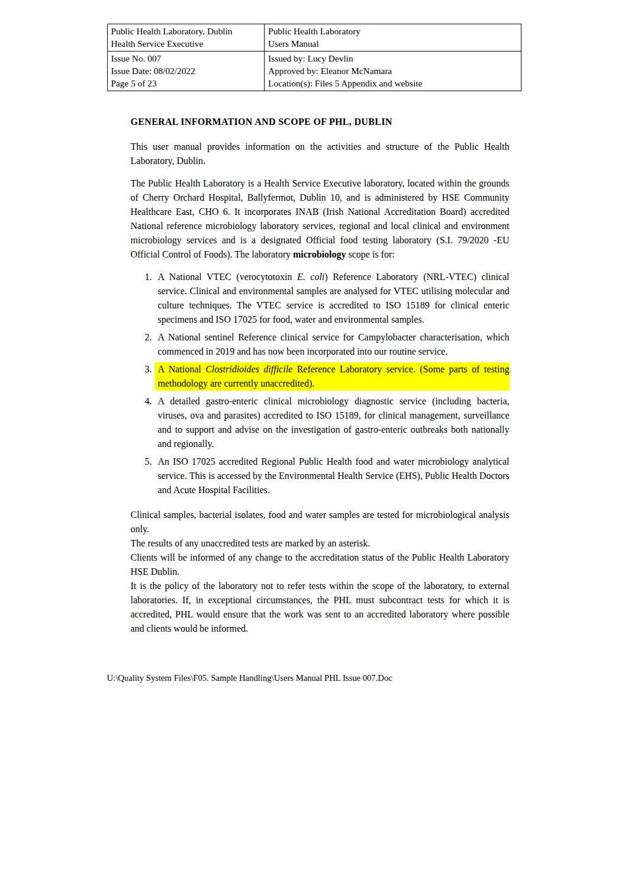| Public Health Laboratory, Dublin Health Service Executive | Public Health Laboratory Users Manual |
| Issue No. 007 Issue Date: 08/02/2022 Page 5 of 23 | Issued by: Lucy Devlin Approved by: Eleanor McNamara Location(s): Files 5 Appendix and website |
GENERAL INFORMATION AND SCOPE OF PHL, DUBLIN
This user manual provides information on the activities and structure of the Public Health Laboratory, Dublin.
The Public Health Laboratory is a Health Service Executive laboratory, located within the grounds of Cherry Orchard Hospital, Ballyfermot, Dublin 10, and is administered by HSE Community Healthcare East, CHO 6. It incorporates INAB (Irish National Accreditation Board) accredited National reference microbiology laboratory services, regional and local clinical and environment microbiology services and is a designated Official food testing laboratory (S.I. 79/2020 -EU Official Control of Foods). The laboratory microbiology scope is for:
A National VTEC (verocytotoxin E. coli) Reference Laboratory (NRL-VTEC) clinical service. Clinical and environmental samples are analysed for VTEC utilising molecular and culture techniques. The VTEC service is accredited to ISO 15189 for clinical enteric specimens and ISO 17025 for food, water and environmental samples.
A National sentinel Reference clinical service for Campylobacter characterisation, which commenced in 2019 and has now been incorporated into our routine service.
A National Clostridioides difficile Reference Laboratory service. (Some parts of testing methodology are currently unaccredited).
A detailed gastro-enteric clinical microbiology diagnostic service (including bacteria, viruses, ova and parasites) accredited to ISO 15189, for clinical management, surveillance and to support and advise on the investigation of gastro-enteric outbreaks both nationally and regionally.
An ISO 17025 accredited Regional Public Health food and water microbiology analytical service. This is accessed by the Environmental Health Service (EHS), Public Health Doctors and Acute Hospital Facilities.
Clinical samples, bacterial isolates, food and water samples are tested for microbiological analysis only.
The results of any unaccredited tests are marked by an asterisk.
Clients will be informed of any change to the accreditation status of the Public Health Laboratory HSE Dublin.
It is the policy of the laboratory not to refer tests within the scope of the laboratory, to external laboratories. If, in exceptional circumstances, the PHL must subcontract tests for which it is accredited, PHL would ensure that the work was sent to an accredited laboratory where possible and clients would be informed.
U:\Quality System Files\F05. Sample Handling\Users Manual PHL Issue 007.Doc